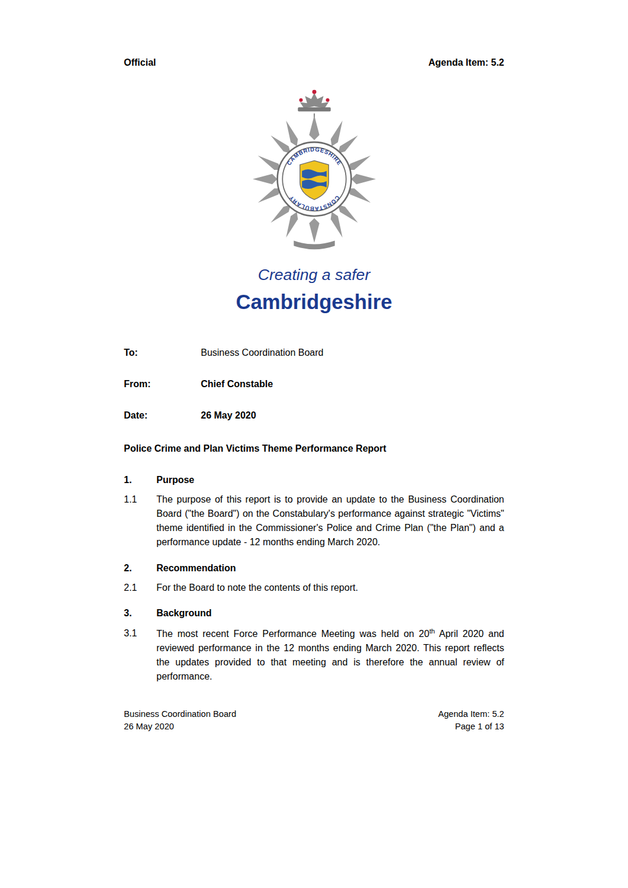Official Agenda Item: 5.2
CAMBRIDGESHIRE CONSTABULARY
Creating a safer
Cambridgeshire
To:
Business Coordination Board
From:
Chief Constable
Date:
26 May 2020
Police Crime and Plan Victims Theme Performance Report
1. Purpose
1.1 The purpose of this report is to provide an update to the Business Coordination Board ("the Board") on the Constabulary's performance against strategic "Victims" theme identified in the Commissioner's Police and Crime Plan ("the Plan") and a performance update - 12 months ending March 2020.
2. Recommendation
2.1 For the Board to note the contents of this report.
3. Background
3.1 The most recent Force Performance Meeting was held on 20th April 2020 and reviewed performance in the 12 months ending March 2020. This report reflects the updates provided to that meeting and is therefore the annual review of performance.
Business Coordination Board
26 May 2020
Agenda Item: 5.2
Page 1 of 13